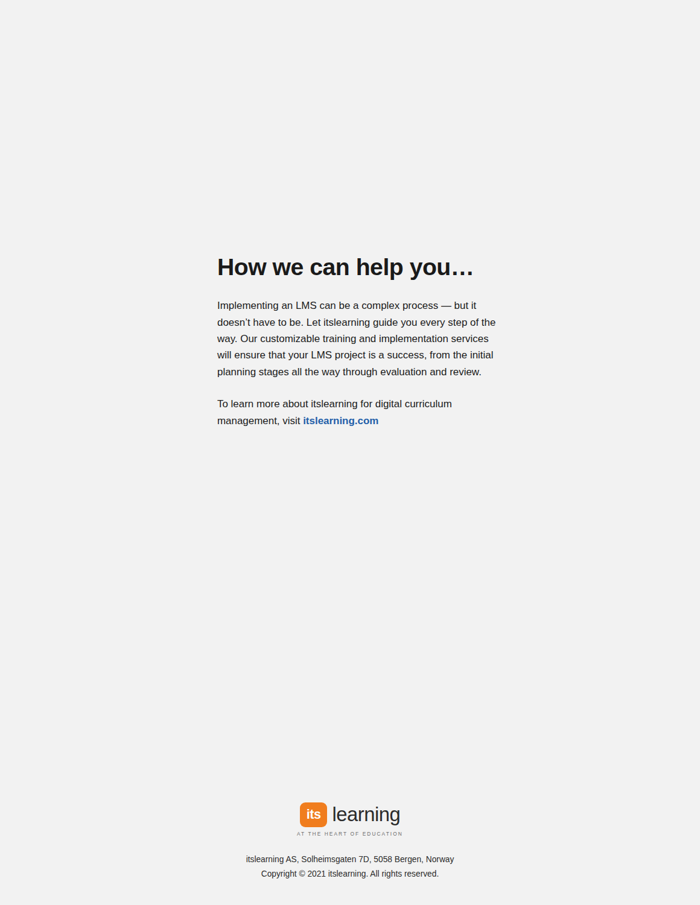How we can help you…
Implementing an LMS can be a complex process — but it doesn’t have to be. Let itslearning guide you every step of the way. Our customizable training and implementation services will ensure that your LMS project is a success, from the initial planning stages all the way through evaluation and review.
To learn more about itslearning for digital curriculum management, visit itslearning.com
its learning
At the heart of education
itslearning AS, Solheimsgaten 7D, 5058 Bergen, Norway
Copyright © 2021 itslearning. All rights reserved.